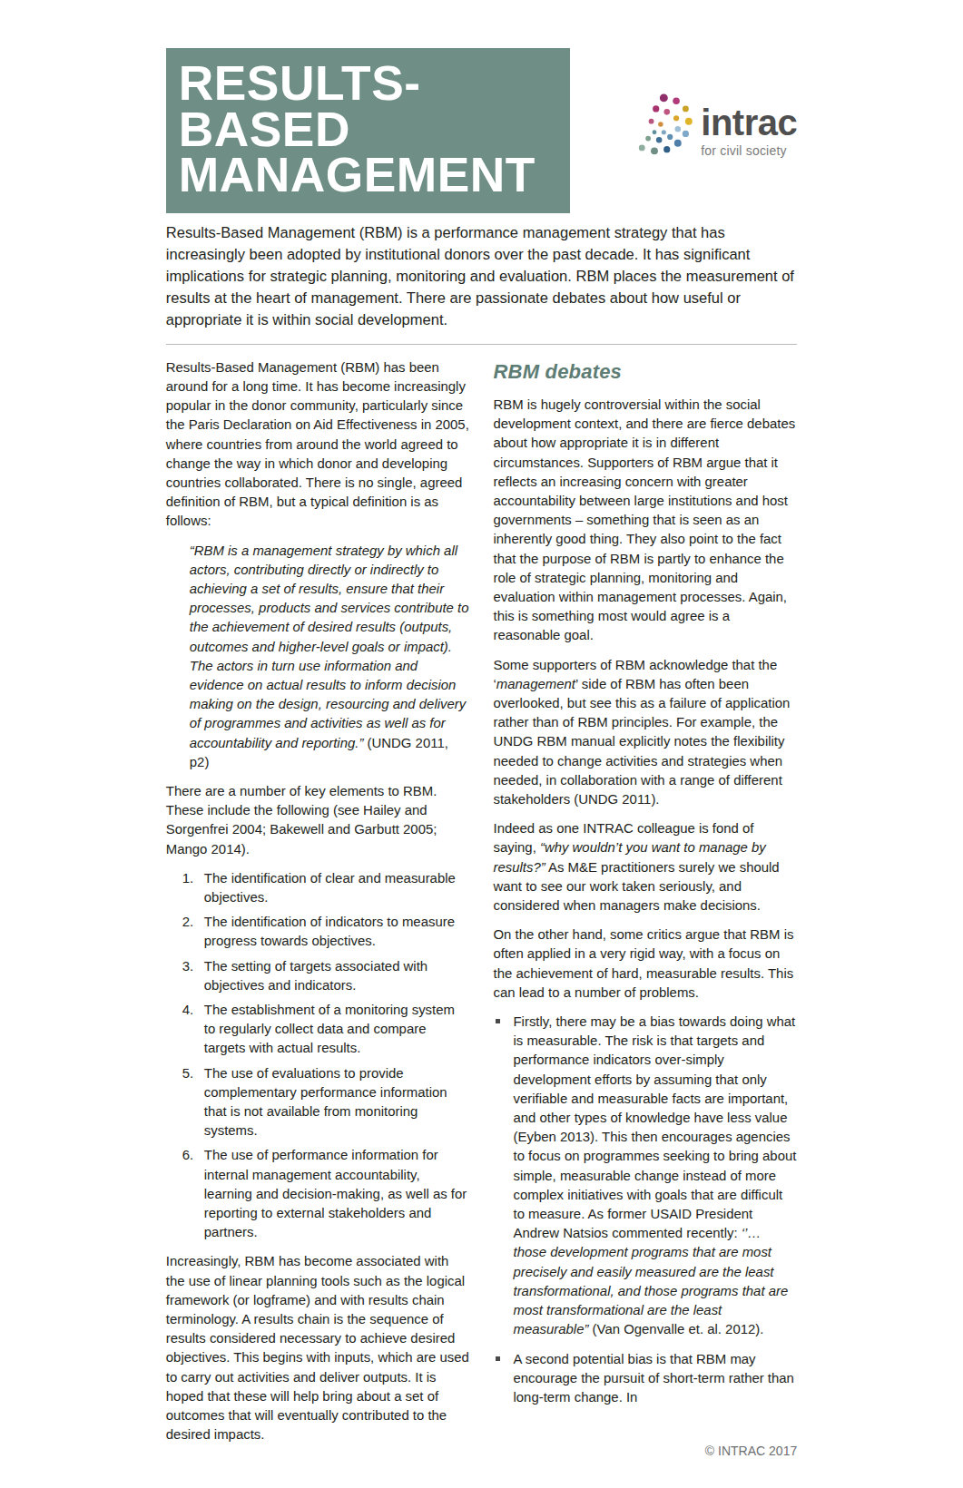Results-Based
Management
intrac for civil society
Results-Based Management (RBM) is a performance management strategy that has increasingly been adopted by institutional donors over the past decade. It has significant implications for strategic planning, monitoring and evaluation. RBM places the measurement of results at the heart of management. There are passionate debates about how useful or appropriate it is within social development.
Results-Based Management (RBM) has been around for a long time. It has become increasingly popular in the donor community, particularly since the Paris Declaration on Aid Effectiveness in 2005, where countries from around the world agreed to change the way in which donor and developing countries collaborated. There is no single, agreed definition of RBM, but a typical definition is as follows:
“RBM is a management strategy by which all actors, contributing directly or indirectly to achieving a set of results, ensure that their processes, products and services contribute to the achievement of desired results (outputs, outcomes and higher-level goals or impact). The actors in turn use information and evidence on actual results to inform decision making on the design, resourcing and delivery of programmes and activities as well as for accountability and reporting.” (UNDG 2011, p2)
There are a number of key elements to RBM. These include the following (see Hailey and Sorgenfrei 2004; Bakewell and Garbutt 2005; Mango 2014).
The identification of clear and measurable objectives.
The identification of indicators to measure progress towards objectives.
The setting of targets associated with objectives and indicators.
The establishment of a monitoring system to regularly collect data and compare targets with actual results.
The use of evaluations to provide complementary performance information that is not available from monitoring systems.
The use of performance information for internal management accountability, learning and decision-making, as well as for reporting to external stakeholders and partners.
Increasingly, RBM has become associated with the use of linear planning tools such as the logical framework (or logframe) and with results chain terminology. A results chain is the sequence of results considered necessary to achieve desired objectives. This begins with inputs, which are used to carry out activities and deliver outputs. It is hoped that these will help bring about a set of outcomes that will eventually contributed to the desired impacts.
RBM debates
RBM is hugely controversial within the social development context, and there are fierce debates about how appropriate it is in different circumstances. Supporters of RBM argue that it reflects an increasing concern with greater accountability between large institutions and host governments – something that is seen as an inherently good thing. They also point to the fact that the purpose of RBM is partly to enhance the role of strategic planning, monitoring and evaluation within management processes. Again, this is something most would agree is a reasonable goal.
Some supporters of RBM acknowledge that the ‘management’ side of RBM has often been overlooked, but see this as a failure of application rather than of RBM principles. For example, the UNDG RBM manual explicitly notes the flexibility needed to change activities and strategies when needed, in collaboration with a range of different stakeholders (UNDG 2011).
Indeed as one INTRAC colleague is fond of saying, “why wouldn’t you want to manage by results?” As M&E practitioners surely we should want to see our work taken seriously, and considered when managers make decisions.
On the other hand, some critics argue that RBM is often applied in a very rigid way, with a focus on the achievement of hard, measurable results. This can lead to a number of problems.
Firstly, there may be a bias towards doing what is measurable. The risk is that targets and performance indicators over-simply development efforts by assuming that only verifiable and measurable facts are important, and other types of knowledge have less value (Eyben 2013). This then encourages agencies to focus on programmes seeking to bring about simple, measurable change instead of more complex initiatives with goals that are difficult to measure. As former USAID President Andrew Natsios commented recently: ‘’… those development programs that are most precisely and easily measured are the least transformational, and those programs that are most transformational are the least measurable” (Van Ogenvalle et. al. 2012).
A second potential bias is that RBM may encourage the pursuit of short-term rather than long-term change. In
© INTRAC 2017